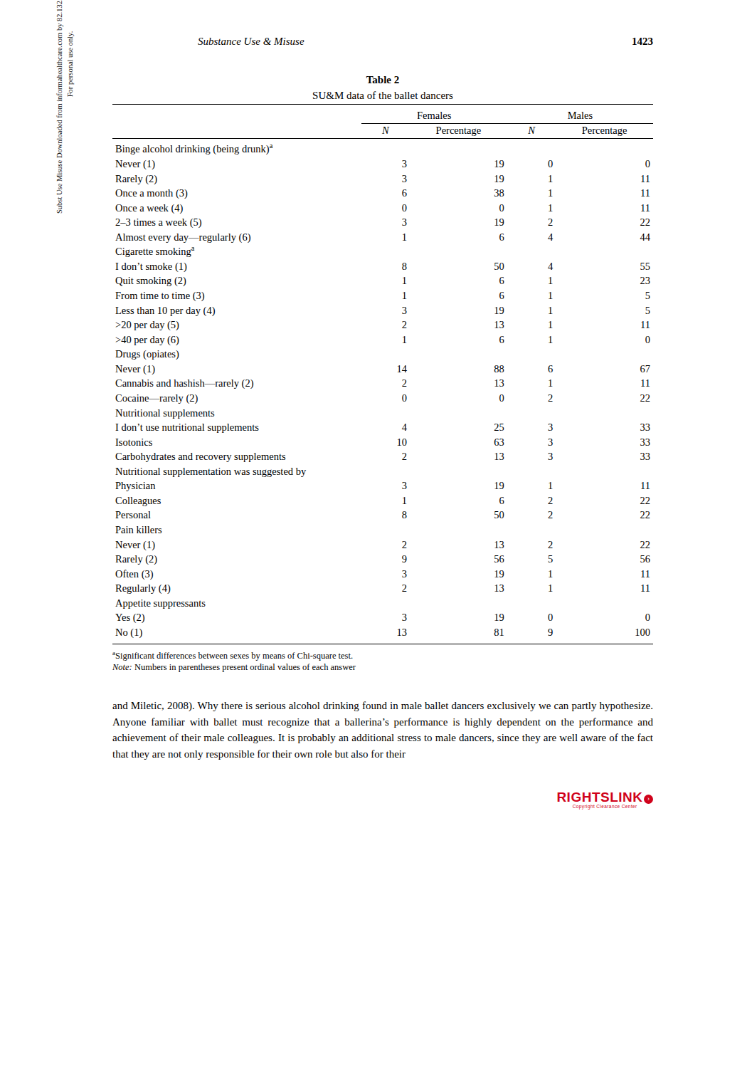Subst Use Misuse Downloaded from informahealthcare.com by 82.132.104.106 on 05/28/10 For personal use only.
Substance Use & Misuse 1423
Table 2 SU&M data of the ballet dancers
| | Females | Males |
| --- | --- | --- |
| | N | Percentage | N | Percentage |
| Binge alcohol drinking (being drunk) a | | | | |
| Never (1) | 3 | 19 | 0 | 0 |
| Rarely (2) | 3 | 19 | 1 | 11 |
| Once a month (3) | 6 | 38 | 1 | 11 |
| Once a week (4) | 0 | 0 | 1 | 11 |
| 2–3 times a week (5) | 3 | 19 | 2 | 22 |
| Almost every day—regularly (6) | 1 | 6 | 4 | 44 |
| Cigarette smoking a | | | | |
| I don’t smoke (1) | 8 | 50 | 4 | 55 |
| Quit smoking (2) | 1 | 6 | 1 | 23 |
| From time to time (3) | 1 | 6 | 1 | 5 |
| Less than 10 per day (4) | 3 | 19 | 1 | 5 |
| >20 per day (5) | 2 | 13 | 1 | 11 |
| >40 per day (6) | 1 | 6 | 1 | 0 |
| Drugs (opiates) | | | | |
| Never (1) | 14 | 88 | 6 | 67 |
| Cannabis and hashish—rarely (2) | 2 | 13 | 1 | 11 |
| Cocaine—rarely (2) | 0 | 0 | 2 | 22 |
| Nutritional supplements | | | | |
| I don’t use nutritional supplements | 4 | 25 | 3 | 33 |
| Isotonics | 10 | 63 | 3 | 33 |
| Carbohydrates and recovery supplements | 2 | 13 | 3 | 33 |
| Nutritional supplementation was suggested by | | | | |
| Physician | 3 | 19 | 1 | 11 |
| Colleagues | 1 | 6 | 2 | 22 |
| Personal | 8 | 50 | 2 | 22 |
| Pain killers | | | | |
| Never (1) | 2 | 13 | 2 | 22 |
| Rarely (2) | 9 | 56 | 5 | 56 |
| Often (3) | 3 | 19 | 1 | 11 |
| Regularly (4) | 2 | 13 | 1 | 11 |
| Appetite suppressants | | | | |
| Yes (2) | 3 | 19 | 0 | 0 |
| No (1) | 13 | 81 | 9 | 100 |
aSignificant differences between sexes by means of Chi-square test. Note: Numbers in parentheses present ordinal values of each answer
and Miletic, 2008). Why there is serious alcohol drinking found in male ballet dancers exclusively we can partly hypothesize. Anyone familiar with ballet must recognize that a ballerina’s performance is highly dependent on the performance and achievement of their male colleagues. It is probably an additional stress to male dancers, since they are well aware of the fact that they are not only responsible for their own role but also for their
RIGHTSLINK›
Copyright Clearance Center